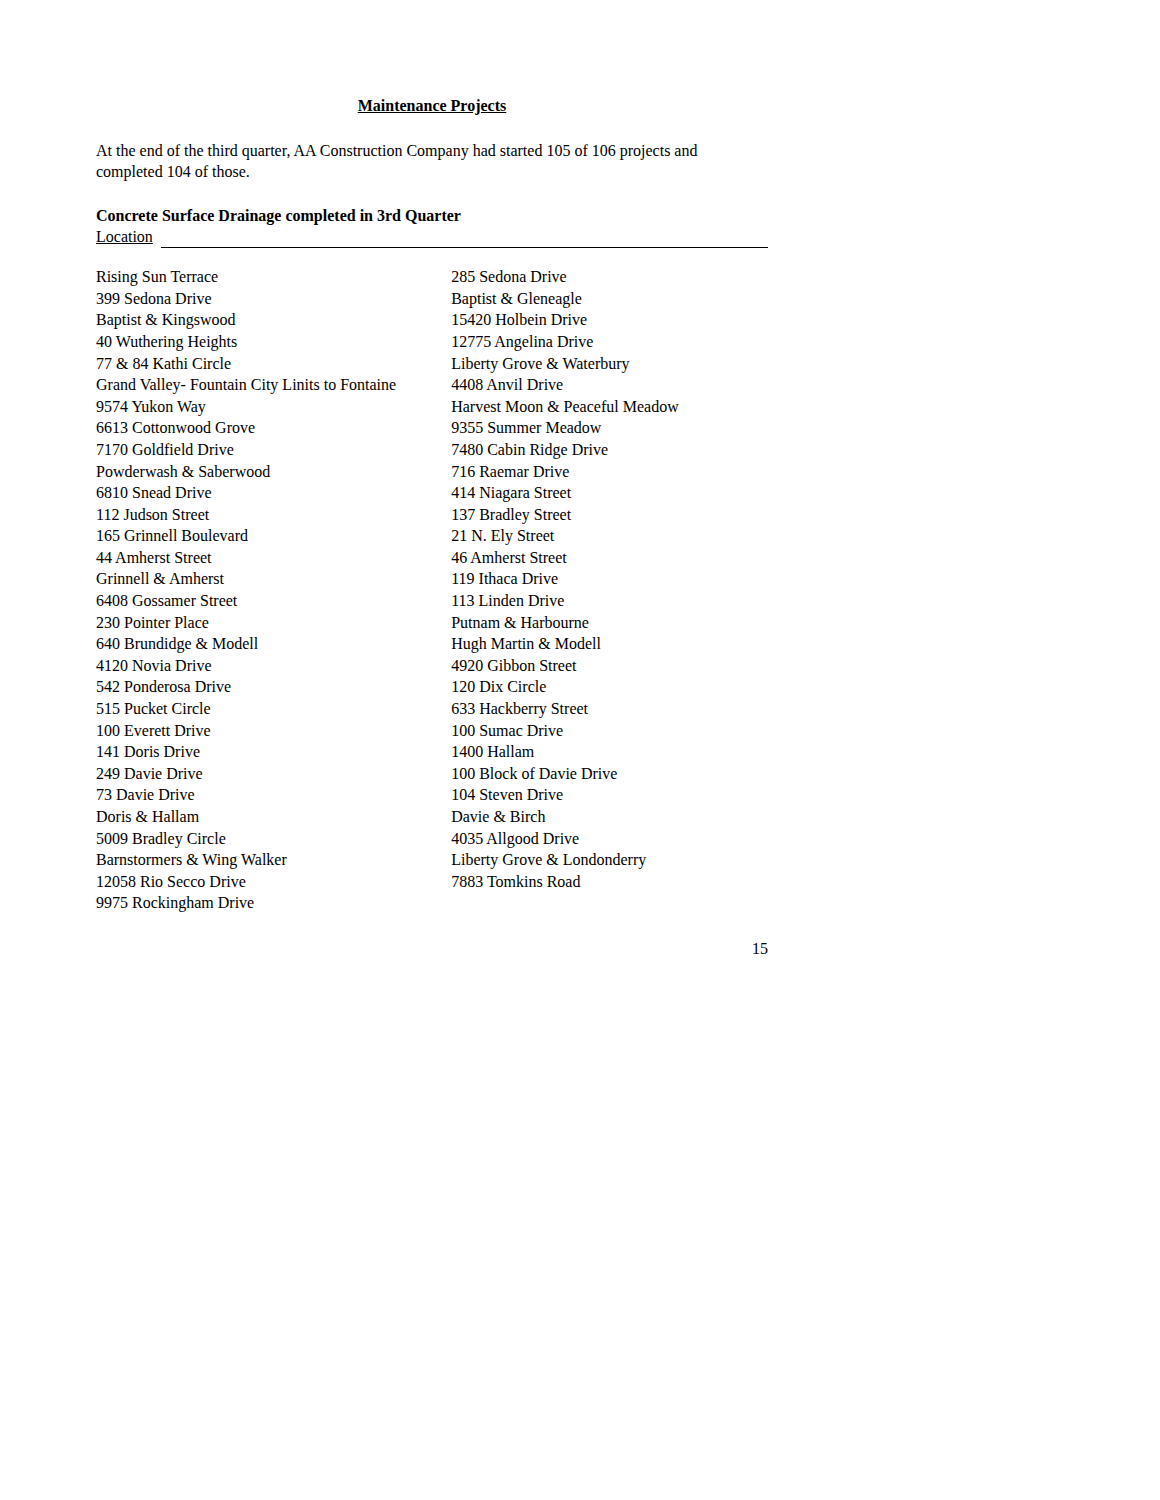Maintenance Projects
At the end of the third quarter, AA Construction Company had started 105 of 106 projects and completed 104 of those.
Concrete Surface Drainage completed in 3rd Quarter
Location
| Rising Sun Terrace | 285 Sedona Drive |
| 399 Sedona Drive | Baptist & Gleneagle |
| Baptist & Kingswood | 15420 Holbein Drive |
| 40 Wuthering Heights | 12775 Angelina Drive |
| 77 & 84 Kathi Circle | Liberty Grove & Waterbury |
| Grand Valley- Fountain City Linits to Fontaine | 4408 Anvil Drive |
| 9574 Yukon Way | Harvest Moon & Peaceful Meadow |
| 6613 Cottonwood Grove | 9355 Summer Meadow |
| 7170 Goldfield Drive | 7480 Cabin Ridge Drive |
| Powderwash & Saberwood | 716 Raemar Drive |
| 6810 Snead Drive | 414 Niagara Street |
| 112 Judson Street | 137 Bradley Street |
| 165 Grinnell Boulevard | 21 N. Ely Street |
| 44 Amherst Street | 46 Amherst Street |
| Grinnell & Amherst | 119 Ithaca Drive |
| 6408 Gossamer Street | 113 Linden Drive |
| 230 Pointer Place | Putnam & Harbourne |
| 640 Brundidge & Modell | Hugh Martin & Modell |
| 4120 Novia Drive | 4920 Gibbon Street |
| 542 Ponderosa Drive | 120 Dix Circle |
| 515 Pucket Circle | 633 Hackberry Street |
| 100 Everett Drive | 100 Sumac Drive |
| 141 Doris Drive | 1400 Hallam |
| 249 Davie Drive | 100 Block of Davie Drive |
| 73 Davie Drive | 104 Steven Drive |
| Doris & Hallam | Davie & Birch |
| 5009 Bradley Circle | 4035 Allgood Drive |
| Barnstormers & Wing Walker | Liberty Grove & Londonderry |
| 12058 Rio Secco Drive | 7883 Tomkins Road |
| 9975 Rockingham Drive | |
15